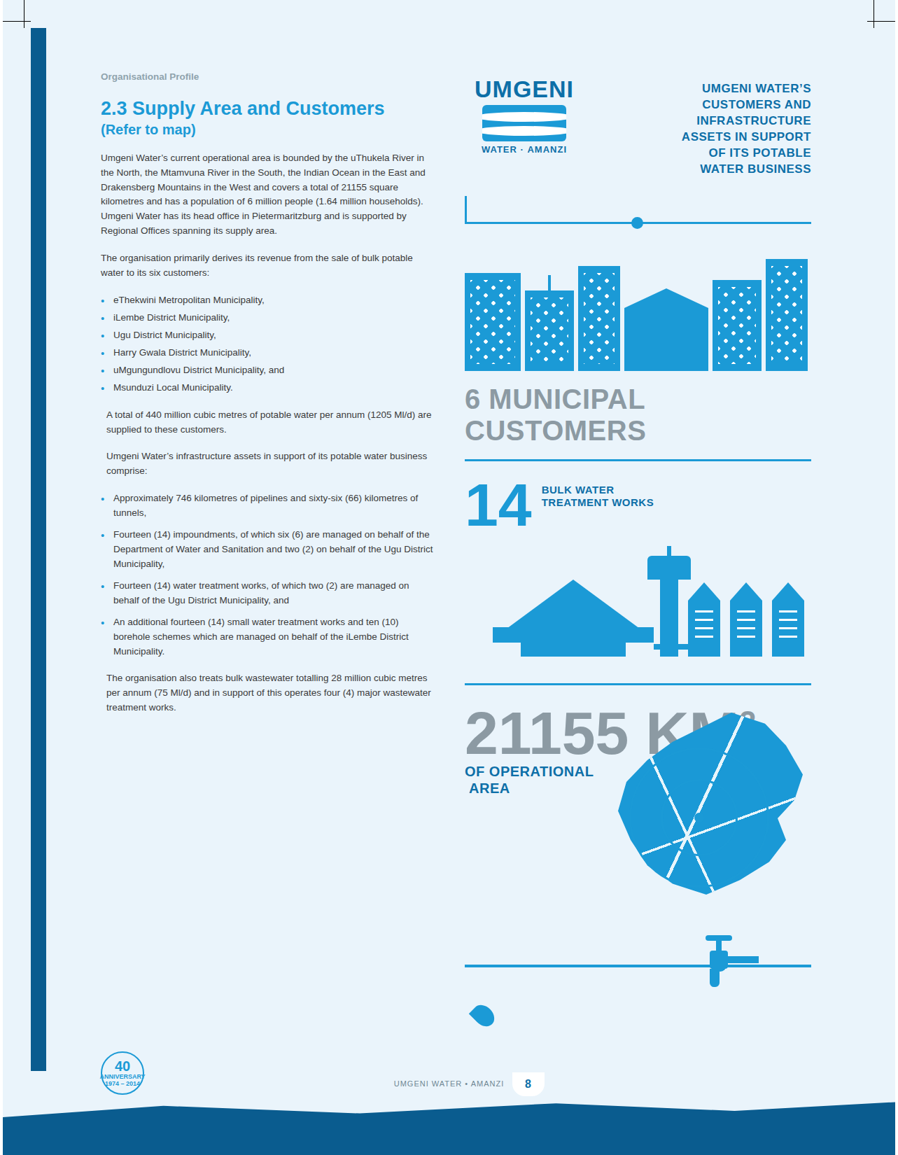Organisational Profile
2.3 Supply Area and Customers (Refer to map)
Umgeni Water’s current operational area is bounded by the uThukela River in the North, the Mtamvuna River in the South, the Indian Ocean in the East and Drakensberg Mountains in the West and covers a total of 21155 square kilometres and has a population of 6 million people (1.64 million households). Umgeni Water has its head office in Pietermaritzburg and is supported by Regional Offices spanning its supply area.
The organisation primarily derives its revenue from the sale of bulk potable water to its six customers:
eThekwini Metropolitan Municipality,
iLembe District Municipality,
Ugu District Municipality,
Harry Gwala District Municipality,
uMgungundlovu District Municipality, and
Msunduzi Local Municipality.
A total of 440 million cubic metres of potable water per annum (1205 Ml/d) are supplied to these customers.
Umgeni Water’s infrastructure assets in support of its potable water business comprise:
Approximately 746 kilometres of pipelines and sixty-six (66) kilometres of tunnels,
Fourteen (14) impoundments, of which six (6) are managed on behalf of the Department of Water and Sanitation and two (2) on behalf of the Ugu District Municipality,
Fourteen (14) water treatment works, of which two (2) are managed on behalf of the Ugu District Municipality, and
An additional fourteen (14) small water treatment works and ten (10) borehole schemes which are managed on behalf of the iLembe District Municipality.
The organisation also treats bulk wastewater totalling 28 million cubic metres per annum (75 Ml/d) and in support of this operates four (4) major wastewater treatment works.
UMGENI
WATER · AMANZI
UMGENI WATER’S
CUSTOMERS AND
INFRASTRUCTURE
ASSETS IN SUPPORT
OF ITS POTABLE
WATER BUSINESS
6 MUNICIPAL CUSTOMERS
14
BULK WATER
TREATMENT WORKS
21155 KM2
OF OPERATIONAL
AREA
UMGENI WATER • AMANZI
8
40 ANNIVERSARY
1974 – 2014